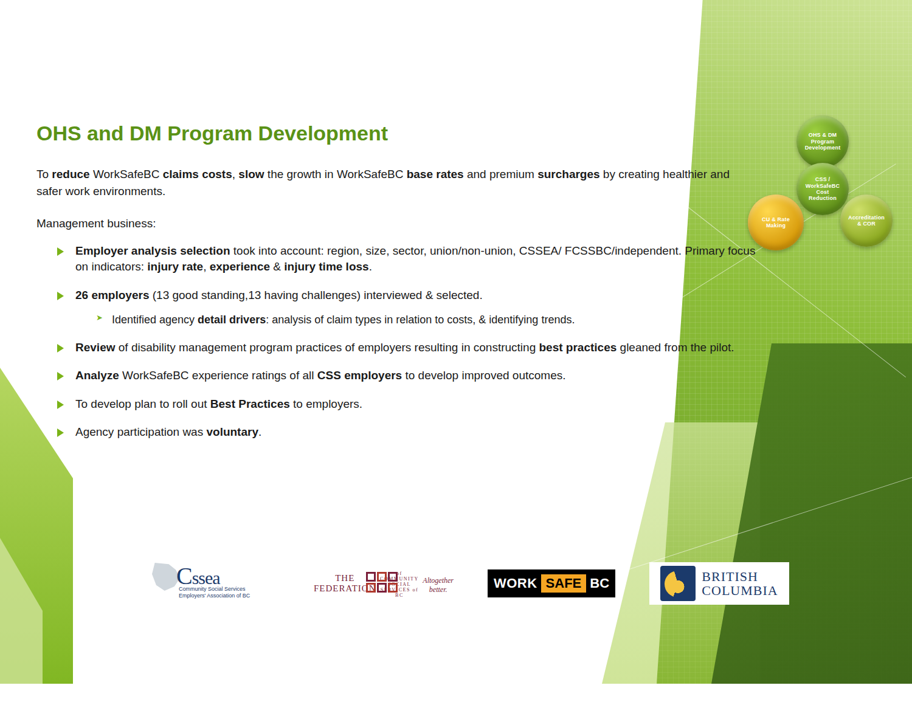OHS & DM
Program
Development
CSS /
WorkSafeBC
Cost
Reduction
CU & Rate
Making
Accreditation
& COR
OHS and DM Program Development
To reduce WorkSafeBC claims costs, slow the growth in WorkSafeBC base rates and premium surcharges by creating healthier and safer work environments.
Management business:
Employer analysis selection took into account: region, size, sector, union/non-union, CSSEA/ FCSSBC/independent. Primary focus on indicators: injury rate, experience & injury time loss.
26 employers (13 good standing,13 having challenges) interviewed & selected.
Identified agency detail drivers: analysis of claim types in relation to costs, & identifying trends.
Review of disability management program practices of employers resulting in constructing best practices gleaned from the pilot.
Analyze WorkSafeBC experience ratings of all CSS employers to develop improved outcomes.
To develop plan to roll out Best Practices to employers.
Agency participation was voluntary.
Cssea
Community Social Services
Employers' Association of BC
THE FEDERATION
of COMMUNITY SOCIAL SERVICES of BC
Altogether better.
WORK SAFE BC
BRITISH
COLUMBIA